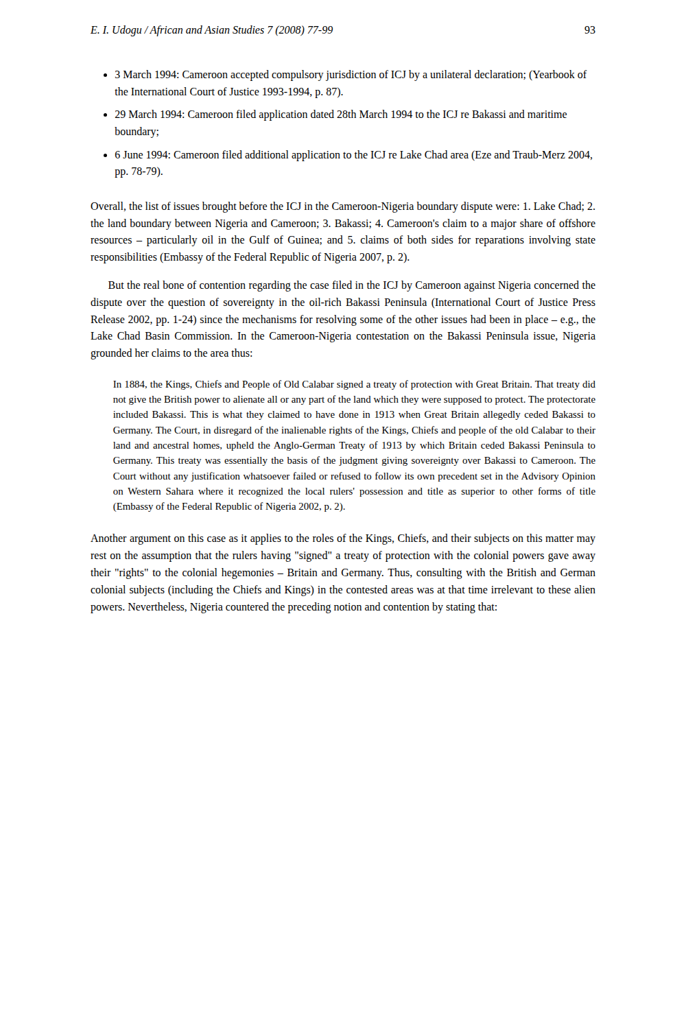E. I. Udogu / African and Asian Studies 7 (2008) 77-99 93
3 March 1994: Cameroon accepted compulsory jurisdiction of ICJ by a unilateral declaration; (Yearbook of the International Court of Justice 1993-1994, p. 87).
29 March 1994: Cameroon filed application dated 28th March 1994 to the ICJ re Bakassi and maritime boundary;
6 June 1994: Cameroon filed additional application to the ICJ re Lake Chad area (Eze and Traub-Merz 2004, pp. 78-79).
Overall, the list of issues brought before the ICJ in the Cameroon-Nigeria boundary dispute were: 1. Lake Chad; 2. the land boundary between Nigeria and Cameroon; 3. Bakassi; 4. Cameroon's claim to a major share of offshore resources – particularly oil in the Gulf of Guinea; and 5. claims of both sides for reparations involving state responsibilities (Embassy of the Federal Republic of Nigeria 2007, p. 2).
But the real bone of contention regarding the case filed in the ICJ by Cameroon against Nigeria concerned the dispute over the question of sovereignty in the oil-rich Bakassi Peninsula (International Court of Justice Press Release 2002, pp. 1-24) since the mechanisms for resolving some of the other issues had been in place – e.g., the Lake Chad Basin Commission. In the Cameroon-Nigeria contestation on the Bakassi Peninsula issue, Nigeria grounded her claims to the area thus:
In 1884, the Kings, Chiefs and People of Old Calabar signed a treaty of protection with Great Britain. That treaty did not give the British power to alienate all or any part of the land which they were supposed to protect. The protectorate included Bakassi. This is what they claimed to have done in 1913 when Great Britain allegedly ceded Bakassi to Germany. The Court, in disregard of the inalienable rights of the Kings, Chiefs and people of the old Calabar to their land and ancestral homes, upheld the Anglo-German Treaty of 1913 by which Britain ceded Bakassi Peninsula to Germany. This treaty was essentially the basis of the judgment giving sovereignty over Bakassi to Cameroon. The Court without any justification whatsoever failed or refused to follow its own precedent set in the Advisory Opinion on Western Sahara where it recognized the local rulers' possession and title as superior to other forms of title (Embassy of the Federal Republic of Nigeria 2002, p. 2).
Another argument on this case as it applies to the roles of the Kings, Chiefs, and their subjects on this matter may rest on the assumption that the rulers having "signed" a treaty of protection with the colonial powers gave away their "rights" to the colonial hegemonies – Britain and Germany. Thus, consulting with the British and German colonial subjects (including the Chiefs and Kings) in the contested areas was at that time irrelevant to these alien powers. Nevertheless, Nigeria countered the preceding notion and contention by stating that: